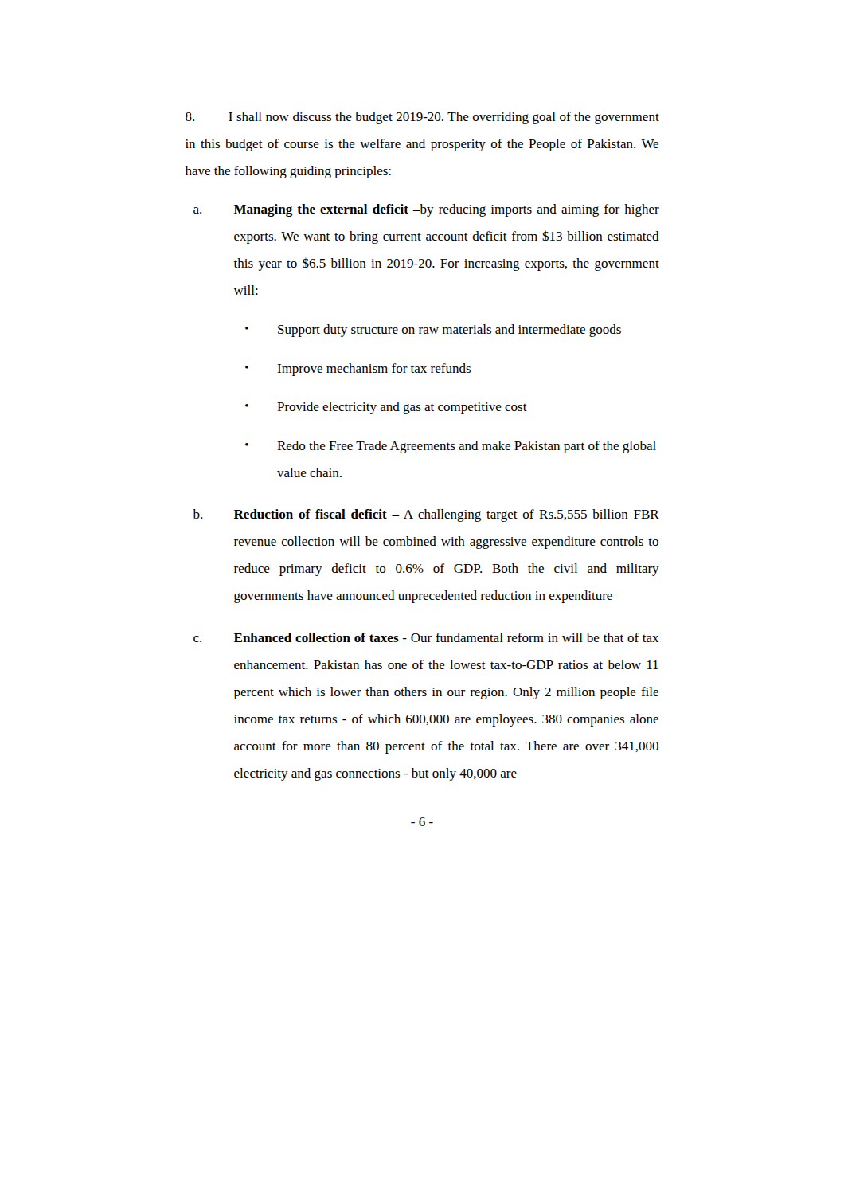8. I shall now discuss the budget 2019-20. The overriding goal of the government in this budget of course is the welfare and prosperity of the People of Pakistan. We have the following guiding principles:
a. Managing the external deficit –by reducing imports and aiming for higher exports. We want to bring current account deficit from $13 billion estimated this year to $6.5 billion in 2019-20. For increasing exports, the government will:
•Support duty structure on raw materials and intermediate goods
•Improve mechanism for tax refunds
•Provide electricity and gas at competitive cost
•Redo the Free Trade Agreements and make Pakistan part of the global value chain.
b. Reduction of fiscal deficit – A challenging target of Rs.5,555 billion FBR revenue collection will be combined with aggressive expenditure controls to reduce primary deficit to 0.6% of GDP. Both the civil and military governments have announced unprecedented reduction in expenditure
c. Enhanced collection of taxes - Our fundamental reform in will be that of tax enhancement. Pakistan has one of the lowest tax-to-GDP ratios at below 11 percent which is lower than others in our region. Only 2 million people file income tax returns - of which 600,000 are employees. 380 companies alone account for more than 80 percent of the total tax. There are over 341,000 electricity and gas connections - but only 40,000 are
- 6 -